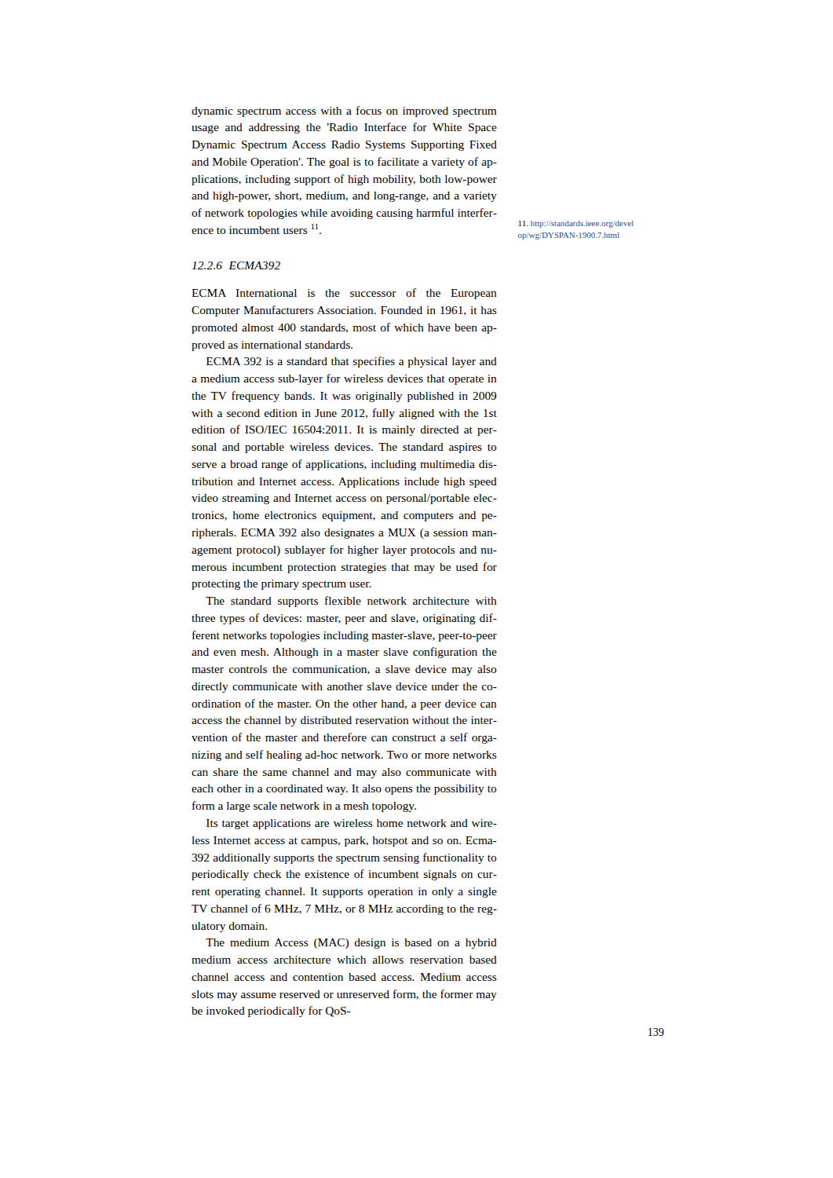dynamic spectrum access with a focus on improved spectrum usage and addressing the 'Radio Interface for White Space Dynamic Spectrum Access Radio Systems Supporting Fixed and Mobile Operation'. The goal is to facilitate a variety of applications, including support of high mobility, both low-power and high-power, short, medium, and long-range, and a variety of network topologies while avoiding causing harmful interference to incumbent users 11.
12.2.6 ECMA392
ECMA International is the successor of the European Computer Manufacturers Association. Founded in 1961, it has promoted almost 400 standards, most of which have been approved as international standards.
ECMA 392 is a standard that specifies a physical layer and a medium access sub-layer for wireless devices that operate in the TV frequency bands. It was originally published in 2009 with a second edition in June 2012, fully aligned with the 1st edition of ISO/IEC 16504:2011. It is mainly directed at personal and portable wireless devices. The standard aspires to serve a broad range of applications, including multimedia distribution and Internet access. Applications include high speed video streaming and Internet access on personal/portable electronics, home electronics equipment, and computers and peripherals. ECMA 392 also designates a MUX (a session management protocol) sublayer for higher layer protocols and numerous incumbent protection strategies that may be used for protecting the primary spectrum user.
The standard supports flexible network architecture with three types of devices: master, peer and slave, originating different networks topologies including master-slave, peer-to-peer and even mesh. Although in a master slave configuration the master controls the communication, a slave device may also directly communicate with another slave device under the coordination of the master. On the other hand, a peer device can access the channel by distributed reservation without the intervention of the master and therefore can construct a self organizing and self healing ad-hoc network. Two or more networks can share the same channel and may also communicate with each other in a coordinated way. It also opens the possibility to form a large scale network in a mesh topology.
Its target applications are wireless home network and wireless Internet access at campus, park, hotspot and so on. Ecma-392 additionally supports the spectrum sensing functionality to periodically check the existence of incumbent signals on current operating channel. It supports operation in only a single TV channel of 6 MHz, 7 MHz, or 8 MHz according to the regulatory domain.
The medium Access (MAC) design is based on a hybrid medium access architecture which allows reservation based channel access and contention based access. Medium access slots may assume reserved or unreserved form, the former may be invoked periodically for QoS-
11. http://standards.ieee.org/develop/wg/DYSPAN-1900.7.html
139